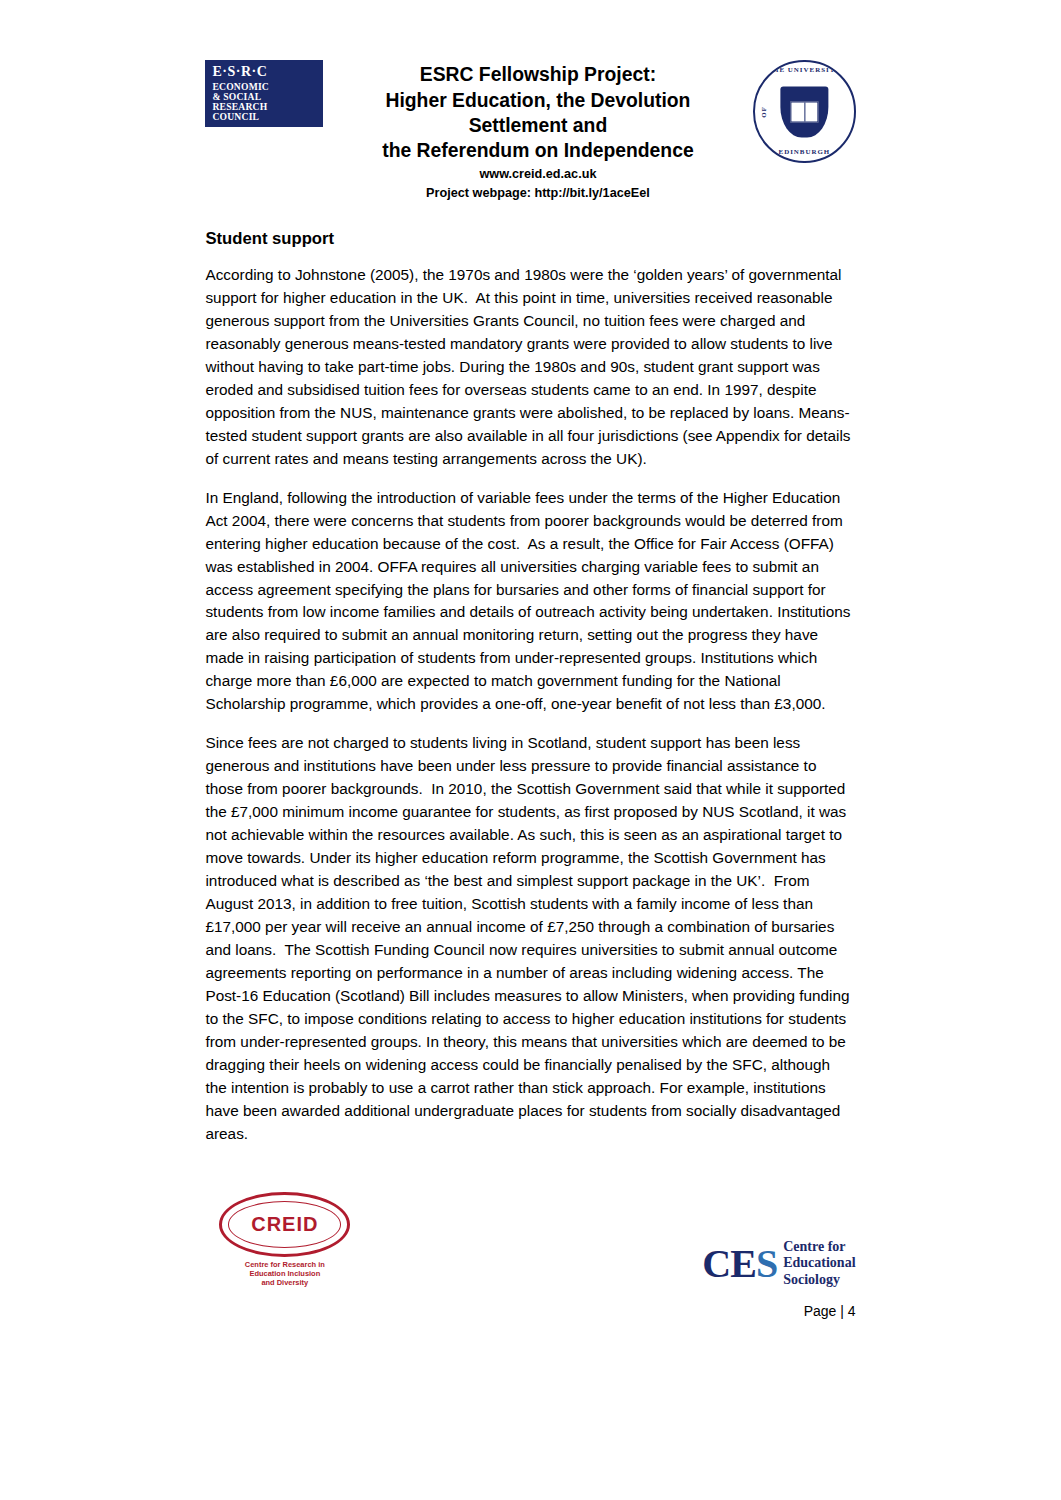E·S·R·C
Economic
& Social
Research
Council
ESRC Fellowship Project:
Higher Education, the Devolution Settlement and
the Referendum on Independence
www.creid.ed.ac.uk
Project webpage: http://bit.ly/1aceEel
THE UNIVERSITY EDINBURGH OF
Student support
According to Johnstone (2005), the 1970s and 1980s were the ‘golden years’ of governmental support for higher education in the UK. At this point in time, universities received reasonable generous support from the Universities Grants Council, no tuition fees were charged and reasonably generous means-tested mandatory grants were provided to allow students to live without having to take part-time jobs. During the 1980s and 90s, student grant support was eroded and subsidised tuition fees for overseas students came to an end. In 1997, despite opposition from the NUS, maintenance grants were abolished, to be replaced by loans. Means-tested student support grants are also available in all four jurisdictions (see Appendix for details of current rates and means testing arrangements across the UK).
In England, following the introduction of variable fees under the terms of the Higher Education Act 2004, there were concerns that students from poorer backgrounds would be deterred from entering higher education because of the cost. As a result, the Office for Fair Access (OFFA) was established in 2004. OFFA requires all universities charging variable fees to submit an access agreement specifying the plans for bursaries and other forms of financial support for students from low income families and details of outreach activity being undertaken. Institutions are also required to submit an annual monitoring return, setting out the progress they have made in raising participation of students from under-represented groups. Institutions which charge more than £6,000 are expected to match government funding for the National Scholarship programme, which provides a one-off, one-year benefit of not less than £3,000.
Since fees are not charged to students living in Scotland, student support has been less generous and institutions have been under less pressure to provide financial assistance to those from poorer backgrounds. In 2010, the Scottish Government said that while it supported the £7,000 minimum income guarantee for students, as first proposed by NUS Scotland, it was not achievable within the resources available. As such, this is seen as an aspirational target to move towards. Under its higher education reform programme, the Scottish Government has introduced what is described as ‘the best and simplest support package in the UK’. From August 2013, in addition to free tuition, Scottish students with a family income of less than £17,000 per year will receive an annual income of £7,250 through a combination of bursaries and loans. The Scottish Funding Council now requires universities to submit annual outcome agreements reporting on performance in a number of areas including widening access. The Post-16 Education (Scotland) Bill includes measures to allow Ministers, when providing funding to the SFC, to impose conditions relating to access to higher education institutions for students from under-represented groups. In theory, this means that universities which are deemed to be dragging their heels on widening access could be financially penalised by the SFC, although the intention is probably to use a carrot rather than stick approach. For example, institutions have been awarded additional undergraduate places for students from socially disadvantaged areas.
CREID
Centre for Research in
Education Inclusion
and Diversity
CES
Centre for
Educational
Sociology
Page | 4